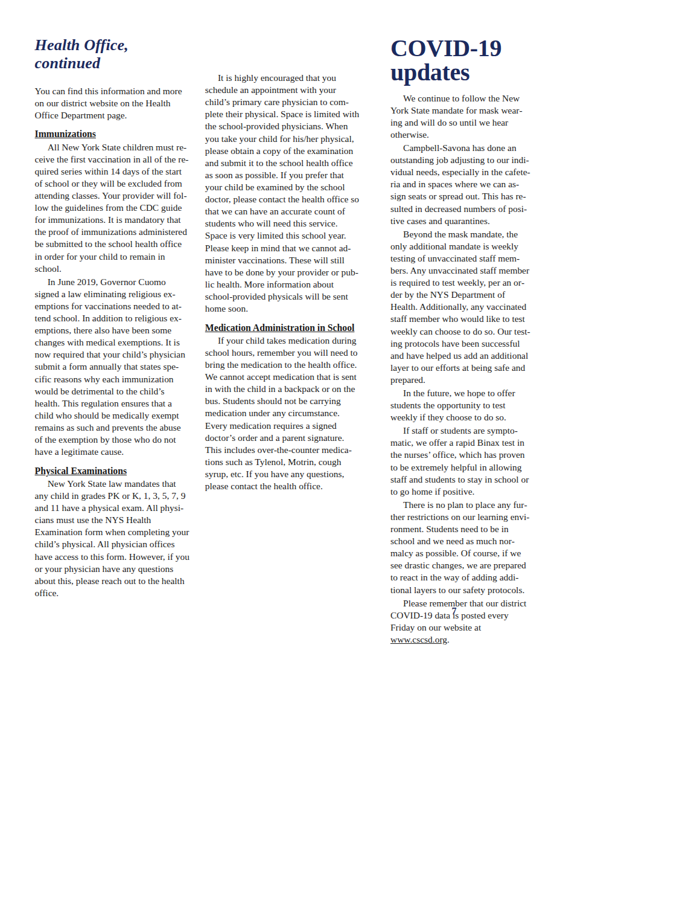Health Office, continued
You can find this information and more on our district website on the Health Office Department page.
Immunizations
All New York State children must receive the first vaccination in all of the required series within 14 days of the start of school or they will be excluded from attending classes. Your provider will follow the guidelines from the CDC guide for immunizations. It is mandatory that the proof of immunizations administered be submitted to the school health office in order for your child to remain in school.
In June 2019, Governor Cuomo signed a law eliminating religious exemptions for vaccinations needed to attend school. In addition to religious exemptions, there also have been some changes with medical exemptions. It is now required that your child’s physician submit a form annually that states specific reasons why each immunization would be detrimental to the child’s health. This regulation ensures that a child who should be medically exempt remains as such and prevents the abuse of the exemption by those who do not have a legitimate cause.
Physical Examinations
New York State law mandates that any child in grades PK or K, 1, 3, 5, 7, 9 and 11 have a physical exam. All physicians must use the NYS Health Examination form when completing your child’s physical. All physician offices have access to this form. However, if you or your physician have any questions about this, please reach out to the health office.
It is highly encouraged that you schedule an appointment with your child’s primary care physician to complete their physical. Space is limited with the school-provided physicians. When you take your child for his/her physical, please obtain a copy of the examination and submit it to the school health office as soon as possible. If you prefer that your child be examined by the school doctor, please contact the health office so that we can have an accurate count of students who will need this service. Space is very limited this school year. Please keep in mind that we cannot administer vaccinations. These will still have to be done by your provider or public health. More information about school-provided physicals will be sent home soon.
Medication Administration in School
If your child takes medication during school hours, remember you will need to bring the medication to the health office. We cannot accept medication that is sent in with the child in a backpack or on the bus. Students should not be carrying medication under any circumstance. Every medication requires a signed doctor’s order and a parent signature. This includes over-the-counter medications such as Tylenol, Motrin, cough syrup, etc. If you have any questions, please contact the health office.
COVID-19 updates
We continue to follow the New York State mandate for mask wearing and will do so until we hear otherwise.
Campbell-Savona has done an outstanding job adjusting to our individual needs, especially in the cafeteria and in spaces where we can assign seats or spread out. This has resulted in decreased numbers of positive cases and quarantines.
Beyond the mask mandate, the only additional mandate is weekly testing of unvaccinated staff members. Any unvaccinated staff member is required to test weekly, per an order by the NYS Department of Health. Additionally, any vaccinated staff member who would like to test weekly can choose to do so. Our testing protocols have been successful and have helped us add an additional layer to our efforts at being safe and prepared.
In the future, we hope to offer students the opportunity to test weekly if they choose to do so.
If staff or students are symptomatic, we offer a rapid Binax test in the nurses’ office, which has proven to be extremely helpful in allowing staff and students to stay in school or to go home if positive.
There is no plan to place any further restrictions on our learning environment. Students need to be in school and we need as much normalcy as possible. Of course, if we see drastic changes, we are prepared to react in the way of adding additional layers to our safety protocols.
Please remember that our district COVID-19 data is posted every Friday on our website at www.cscsd.org.
7